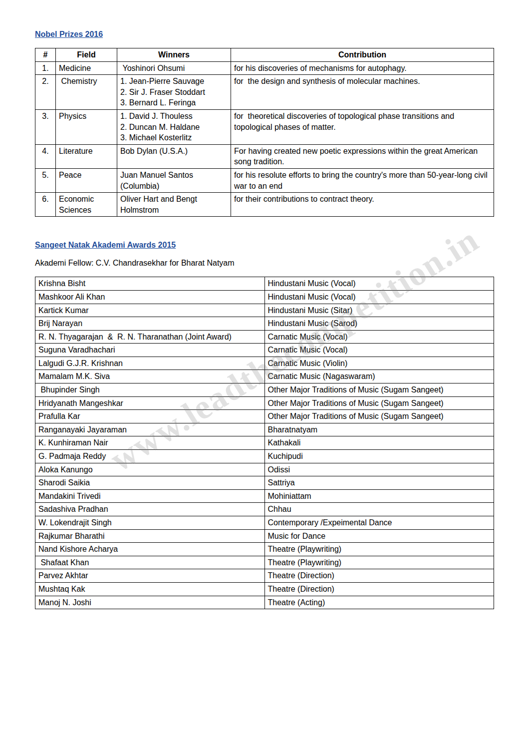www.leadthecompetition.in
Nobel Prizes 2016
| # | Field | Winners | Contribution |
| --- | --- | --- | --- |
| 1. | Medicine | Yoshinori Ohsumi | for his discoveries of mechanisms for autophagy. |
| 2. | Chemistry | 1. Jean-Pierre Sauvage 2. Sir J. Fraser Stoddart 3. Bernard L. Feringa | for the design and synthesis of molecular machines. |
| 3. | Physics | 1. David J. Thouless 2. Duncan M. Haldane 3. Michael Kosterlitz | for theoretical discoveries of topological phase transitions and topological phases of matter. |
| 4. | Literature | Bob Dylan (U.S.A.) | For having created new poetic expressions within the great American song tradition. |
| 5. | Peace | Juan Manuel Santos (Columbia) | for his resolute efforts to bring the country's more than 50-year-long civil war to an end |
| 6. | Economic Sciences | Oliver Hart and Bengt Holmstrom | for their contributions to contract theory. |
Sangeet Natak Akademi Awards 2015
Akademi Fellow: C.V. Chandrasekhar for Bharat Natyam
| Krishna Bisht | Hindustani Music (Vocal) |
| Mashkoor Ali Khan | Hindustani Music (Vocal) |
| Kartick Kumar | Hindustani Music (Sitar) |
| Brij Narayan | Hindustani Music (Sarod) |
| R. N. Thyagarajan & R. N. Tharanathan (Joint Award) | Carnatic Music (Vocal) |
| Suguna Varadhachari | Carnatic Music (Vocal) |
| Lalgudi G.J.R. Krishnan | Carnatic Music (Violin) |
| Mamalam M.K. Siva | Carnatic Music (Nagaswaram) |
| Bhupinder Singh | Other Major Traditions of Music (Sugam Sangeet) |
| Hridyanath Mangeshkar | Other Major Traditions of Music (Sugam Sangeet) |
| Prafulla Kar | Other Major Traditions of Music (Sugam Sangeet) |
| Ranganayaki Jayaraman | Bharatnatyam |
| K. Kunhiraman Nair | Kathakali |
| G. Padmaja Reddy | Kuchipudi |
| Aloka Kanungo | Odissi |
| Sharodi Saikia | Sattriya |
| Mandakini Trivedi | Mohiniattam |
| Sadashiva Pradhan | Chhau |
| W. Lokendrajit Singh | Contemporary /Expeimental Dance |
| Rajkumar Bharathi | Music for Dance |
| Nand Kishore Acharya | Theatre (Playwriting) |
| Shafaat Khan | Theatre (Playwriting) |
| Parvez Akhtar | Theatre (Direction) |
| Mushtaq Kak | Theatre (Direction) |
| Manoj N. Joshi | Theatre (Acting) |